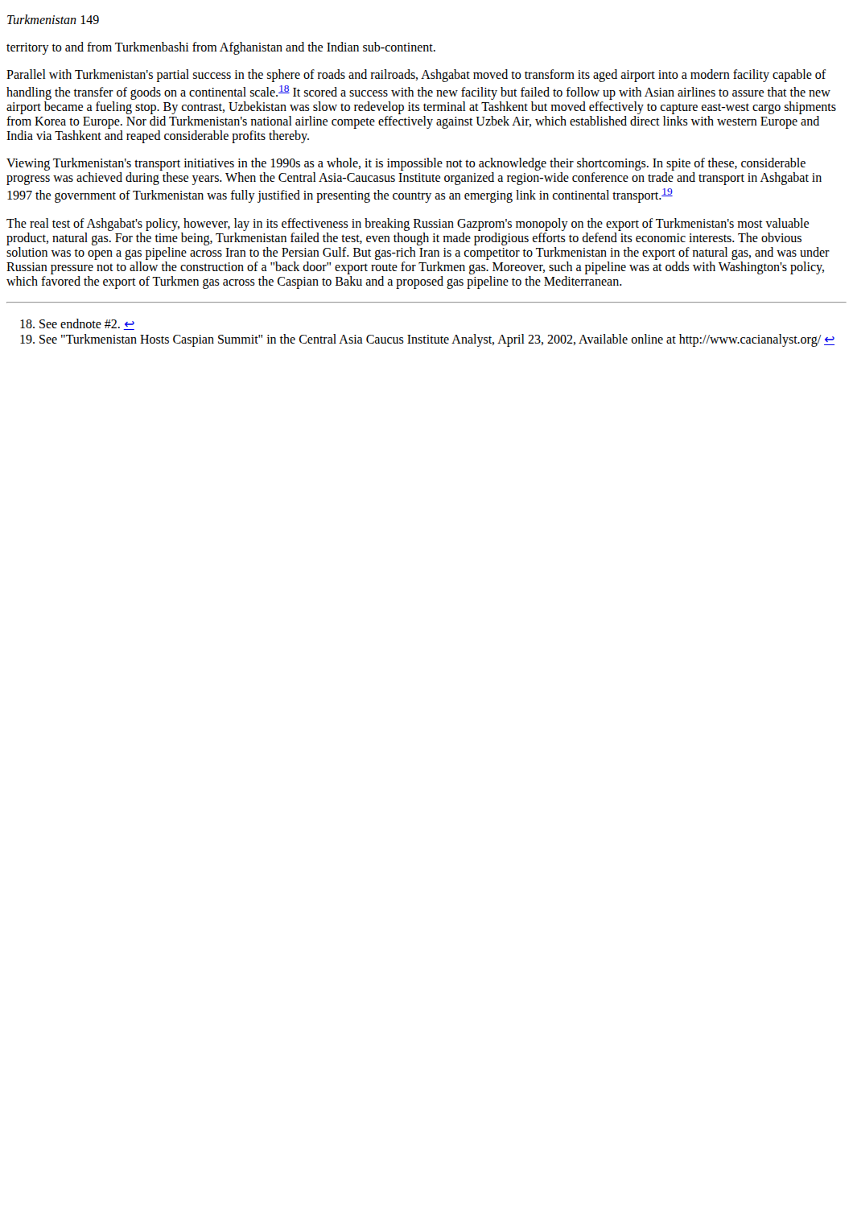Turkmenistan 149
territory to and from Turkmenbashi from Afghanistan and the Indian sub-continent.
Parallel with Turkmenistan's partial success in the sphere of roads and railroads, Ashgabat moved to transform its aged airport into a modern facility capable of handling the transfer of goods on a continental scale.18 It scored a success with the new facility but failed to follow up with Asian airlines to assure that the new airport became a fueling stop. By contrast, Uzbekistan was slow to redevelop its terminal at Tashkent but moved effectively to capture east-west cargo shipments from Korea to Europe. Nor did Turkmenistan's national airline compete effectively against Uzbek Air, which established direct links with western Europe and India via Tashkent and reaped considerable profits thereby.
Viewing Turkmenistan's transport initiatives in the 1990s as a whole, it is impossible not to acknowledge their shortcomings. In spite of these, considerable progress was achieved during these years. When the Central Asia-Caucasus Institute organized a region-wide conference on trade and transport in Ashgabat in 1997 the government of Turkmenistan was fully justified in presenting the country as an emerging link in continental transport.19
The real test of Ashgabat's policy, however, lay in its effectiveness in breaking Russian Gazprom's monopoly on the export of Turkmenistan's most valuable product, natural gas. For the time being, Turkmenistan failed the test, even though it made prodigious efforts to defend its economic interests. The obvious solution was to open a gas pipeline across Iran to the Persian Gulf. But gas-rich Iran is a competitor to Turkmenistan in the export of natural gas, and was under Russian pressure not to allow the construction of a "back door" export route for Turkmen gas. Moreover, such a pipeline was at odds with Washington's policy, which favored the export of Turkmen gas across the Caspian to Baku and a proposed gas pipeline to the Mediterranean.
See endnote #2. ↩
See "Turkmenistan Hosts Caspian Summit" in the Central Asia Caucus Institute Analyst, April 23, 2002, Available online at http://www.cacianalyst.org/ ↩